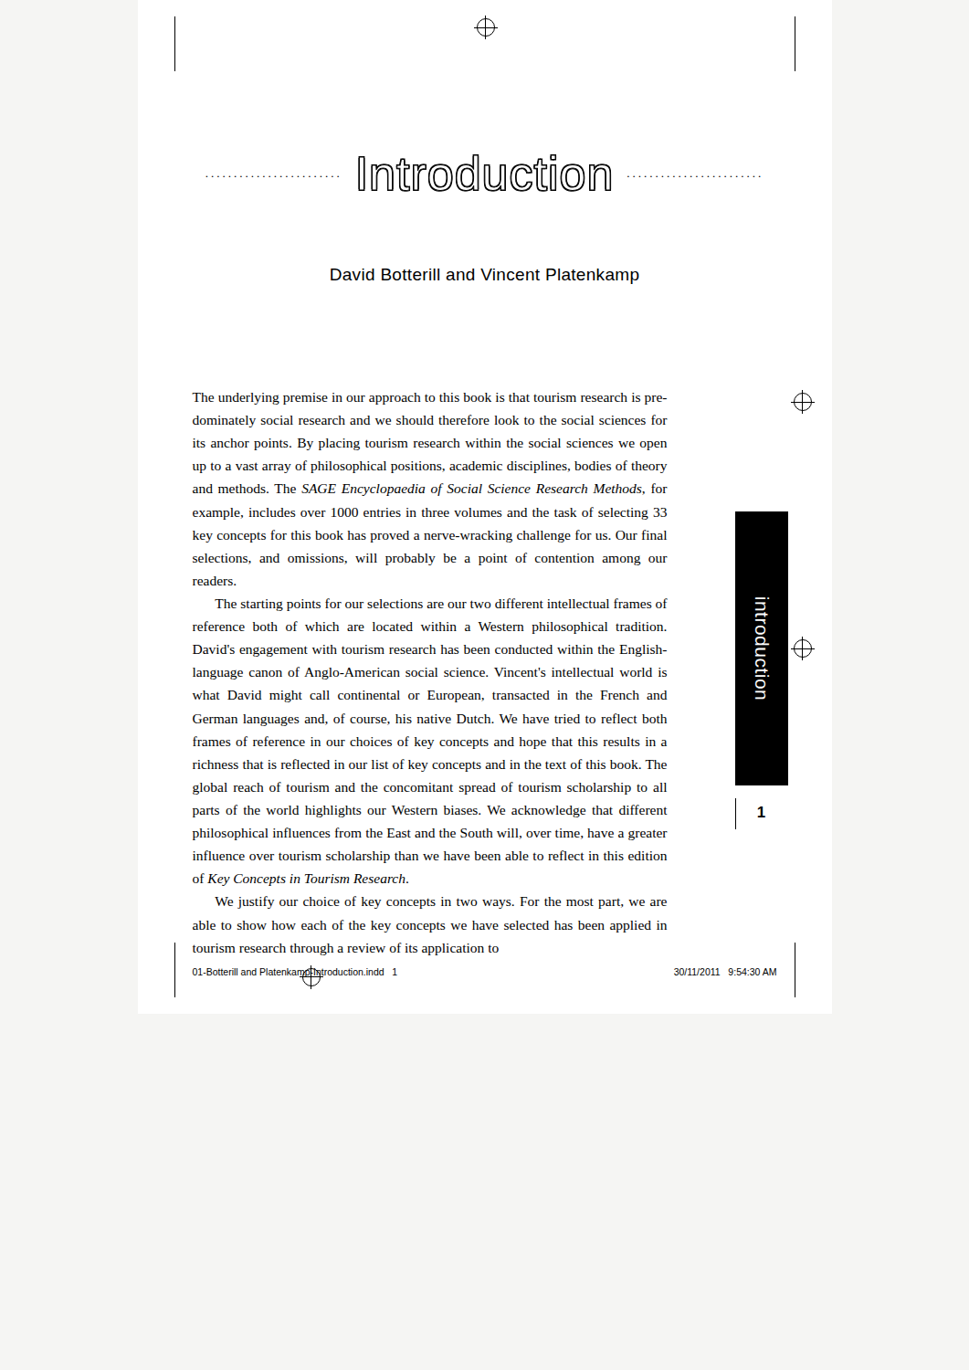........................ Introduction........................
David Botterill and Vincent Platenkamp
The underlying premise in our approach to this book is that tourism research is predominately social research and we should therefore look to the social sciences for its anchor points. By placing tourism research within the social sciences we open up to a vast array of philosophical positions, academic disciplines, bodies of theory and methods. The SAGE Encyclopaedia of Social Science Research Methods, for example, includes over 1000 entries in three volumes and the task of selecting 33 key concepts for this book has proved a nerve-wracking challenge for us. Our final selections, and omissions, will probably be a point of contention among our readers.
The starting points for our selections are our two different intellectual frames of reference both of which are located within a Western philosophical tradition. David's engagement with tourism research has been conducted within the English-language canon of Anglo-American social science. Vincent's intellectual world is what David might call continental or European, transacted in the French and German languages and, of course, his native Dutch. We have tried to reflect both frames of reference in our choices of key concepts and hope that this results in a richness that is reflected in our list of key concepts and in the text of this book. The global reach of tourism and the concomitant spread of tourism scholarship to all parts of the world highlights our Western biases. We acknowledge that different philosophical influences from the East and the South will, over time, have a greater influence over tourism scholarship than we have been able to reflect in this edition of Key Concepts in Tourism Research.
We justify our choice of key concepts in two ways. For the most part, we are able to show how each of the key concepts we have selected has been applied in tourism research through a review of its application to
introduction
1
01-Botterill and Platenkamp-Introduction.indd 1
30/11/2011 9:54:30 AM